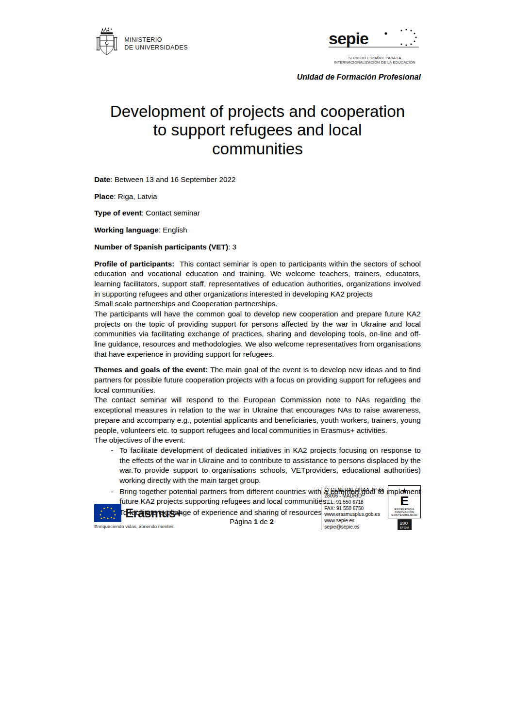MINISTERIO
DE UNIVERSIDADES
sepie
SERVICIO ESPAÑOL PARA LA
INTERNACIONALIZACIÓN DE LA EDUCACIÓN
Unidad de Formación Profesional
Development of projects and cooperation
to support refugees and local
communities
Date: Between 13 and 16 September 2022
Place: Riga, Latvia
Type of event: Contact seminar
Working language: English
Number of Spanish participants (VET): 3
Profile of participants: This contact seminar is open to participants within the sectors of school education and vocational education and training. We welcome teachers, trainers, educators, learning facilitators, support staff, representatives of education authorities, organizations involved in supporting refugees and other organizations interested in developing KA2 projects
Small scale partnerships and Cooperation partnerships.
The participants will have the common goal to develop new cooperation and prepare future KA2 projects on the topic of providing support for persons affected by the war in Ukraine and local communities via facilitating exchange of practices, sharing and developing tools, on-line and off-line guidance, resources and methodologies. We also welcome representatives from organisations that have experience in providing support for refugees.
Themes and goals of the event: The main goal of the event is to develop new ideas and to find partners for possible future cooperation projects with a focus on providing support for refugees and local communities.
The contact seminar will respond to the European Commission note to NAs regarding the exceptional measures in relation to the war in Ukraine that encourages NAs to raise awareness, prepare and accompany e.g., potential applicants and beneficiaries, youth workers, trainers, young people, volunteers etc. to support refugees and local communities in Erasmus+ activities.
The objectives of the event:
To facilitate development of dedicated initiatives in KA2 projects focusing on response to the effects of the war in Ukraine and to contribute to assistance to persons displaced by the war.To provide support to organisations schools, VETproviders, educational authorities) working directly with the main target group.
Bring together potential partners from different countries with a common goal to implement future KA2 projects supporting refugees and local communities.
To facilitate exchange of experience and sharing of resources
Erasmus+
Enriqueciendo vidas, abriendo mentes.
Página 1 de 2
C/ GENERAL ORAA, Nº 55
28006 - MADRID
TEL: 91 550 6718
FAX: 91 550 6750
www.erasmusplus.gob.es
www.sepie.es
sepie@sepie.es
★
E
EXCELENCIA
INNOVACIÓN
SOSTENIBILIDAD
200EFQM